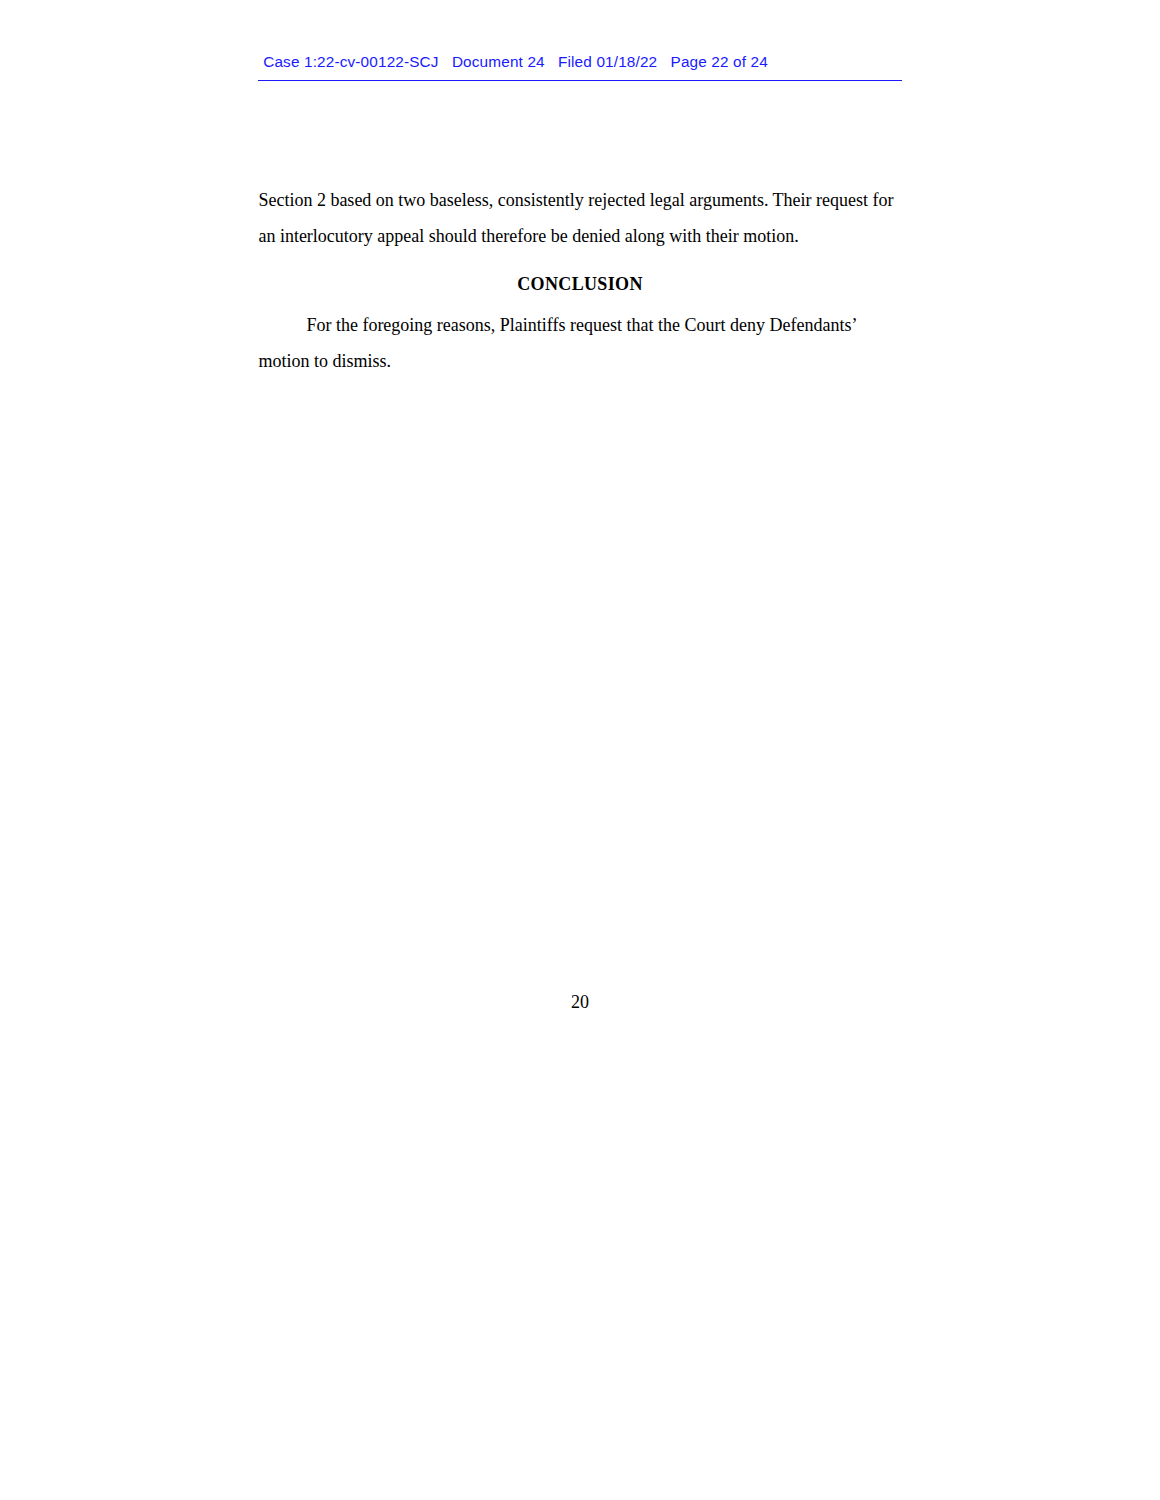Case 1:22-cv-00122-SCJ Document 24 Filed 01/18/22 Page 22 of 24
Section 2 based on two baseless, consistently rejected legal arguments. Their request for an interlocutory appeal should therefore be denied along with their motion.
CONCLUSION
For the foregoing reasons, Plaintiffs request that the Court deny Defendants’ motion to dismiss.
20